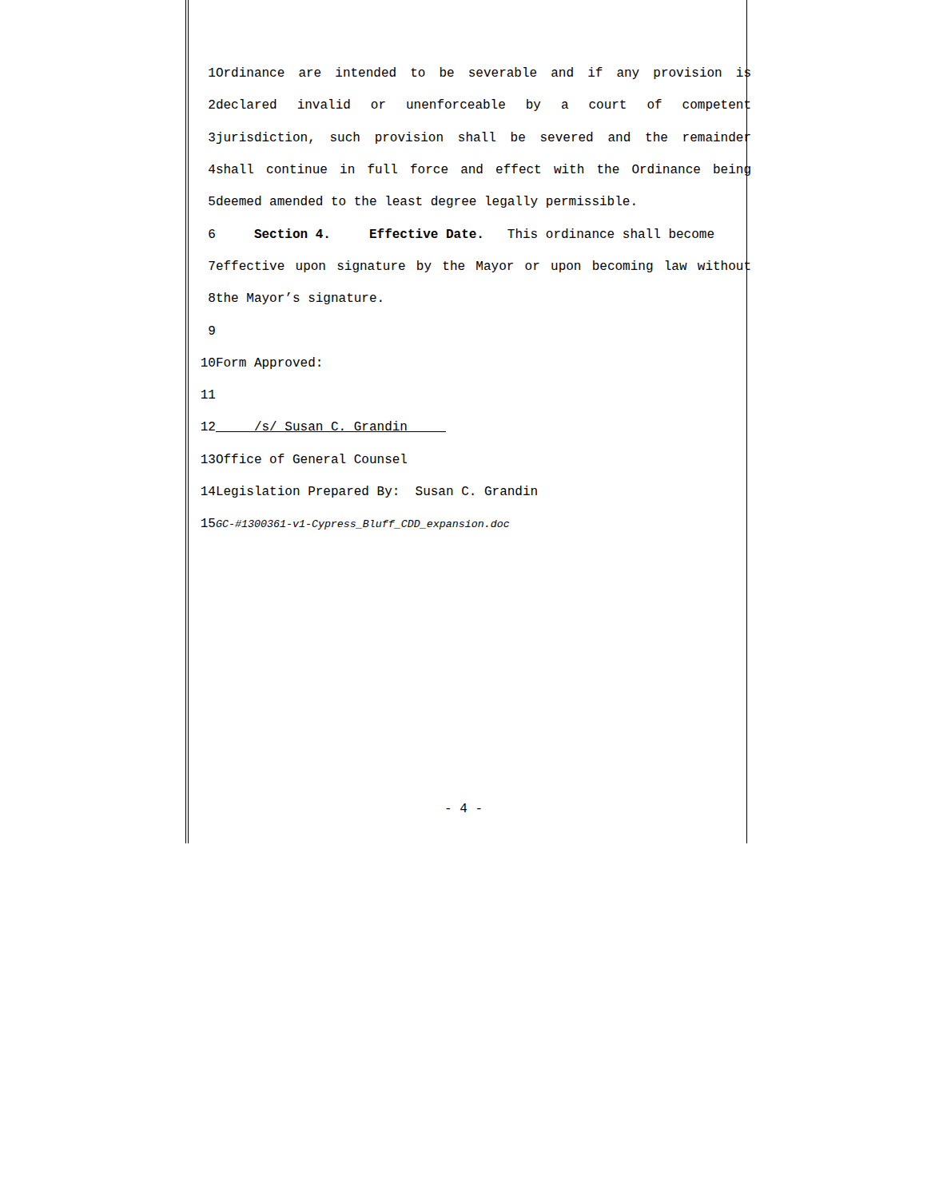| 1 | Ordinance are intended to be severable and if any provision is |
| 2 | declared invalid or unenforceable by a court of competent |
| 3 | jurisdiction, such provision shall be severed and the remainder |
| 4 | shall continue in full force and effect with the Ordinance being |
| 5 | deemed amended to the least degree legally permissible. |
| 6 | Section 4. Effective Date. This ordinance shall become |
| 7 | effective upon signature by the Mayor or upon becoming law without |
| 8 | the Mayor’s signature. |
| 9 | |
| 10 | Form Approved: |
| 11 | |
| 12 | /s/ Susan C. Grandin |
| 13 | Office of General Counsel |
| 14 | Legislation Prepared By: Susan C. Grandin |
| 15 | GC-#1300361-v1-Cypress_Bluff_CDD_expansion.doc |
- 4 -